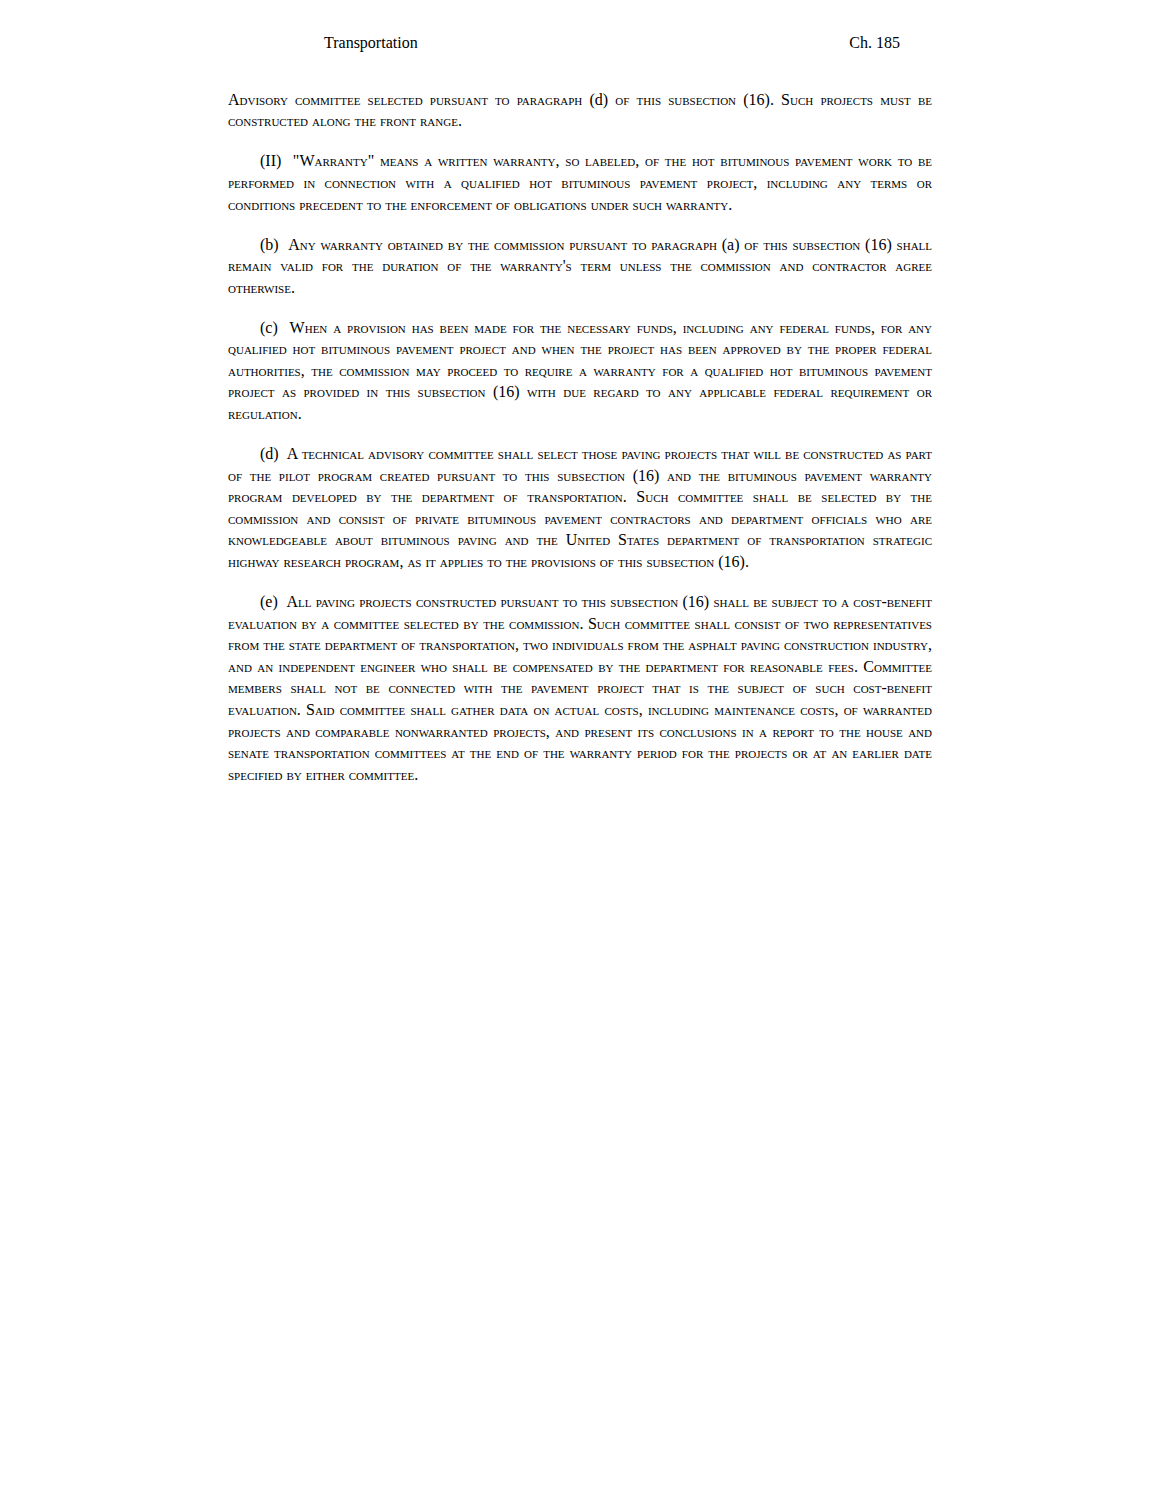Transportation Ch. 185
Advisory committee selected pursuant to paragraph (d) of this subsection (16). Such projects must be constructed along the front range.
(II) "Warranty" means a written warranty, so labeled, of the hot bituminous pavement work to be performed in connection with a qualified hot bituminous pavement project, including any terms or conditions precedent to the enforcement of obligations under such warranty.
(b) Any warranty obtained by the commission pursuant to paragraph (a) of this subsection (16) shall remain valid for the duration of the warranty's term unless the commission and contractor agree otherwise.
(c) When a provision has been made for the necessary funds, including any federal funds, for any qualified hot bituminous pavement project and when the project has been approved by the proper federal authorities, the commission may proceed to require a warranty for a qualified hot bituminous pavement project as provided in this subsection (16) with due regard to any applicable federal requirement or regulation.
(d) A technical advisory committee shall select those paving projects that will be constructed as part of the pilot program created pursuant to this subsection (16) and the bituminous pavement warranty program developed by the department of transportation. Such committee shall be selected by the commission and consist of private bituminous pavement contractors and department officials who are knowledgeable about bituminous paving and the United States department of transportation strategic highway research program, as it applies to the provisions of this subsection (16).
(e) All paving projects constructed pursuant to this subsection (16) shall be subject to a cost-benefit evaluation by a committee selected by the commission. Such committee shall consist of two representatives from the state department of transportation, two individuals from the asphalt paving construction industry, and an independent engineer who shall be compensated by the department for reasonable fees. Committee members shall not be connected with the pavement project that is the subject of such cost-benefit evaluation. Said committee shall gather data on actual costs, including maintenance costs, of warranted projects and comparable nonwarranted projects, and present its conclusions in a report to the house and senate transportation committees at the end of the warranty period for the projects or at an earlier date specified by either committee.